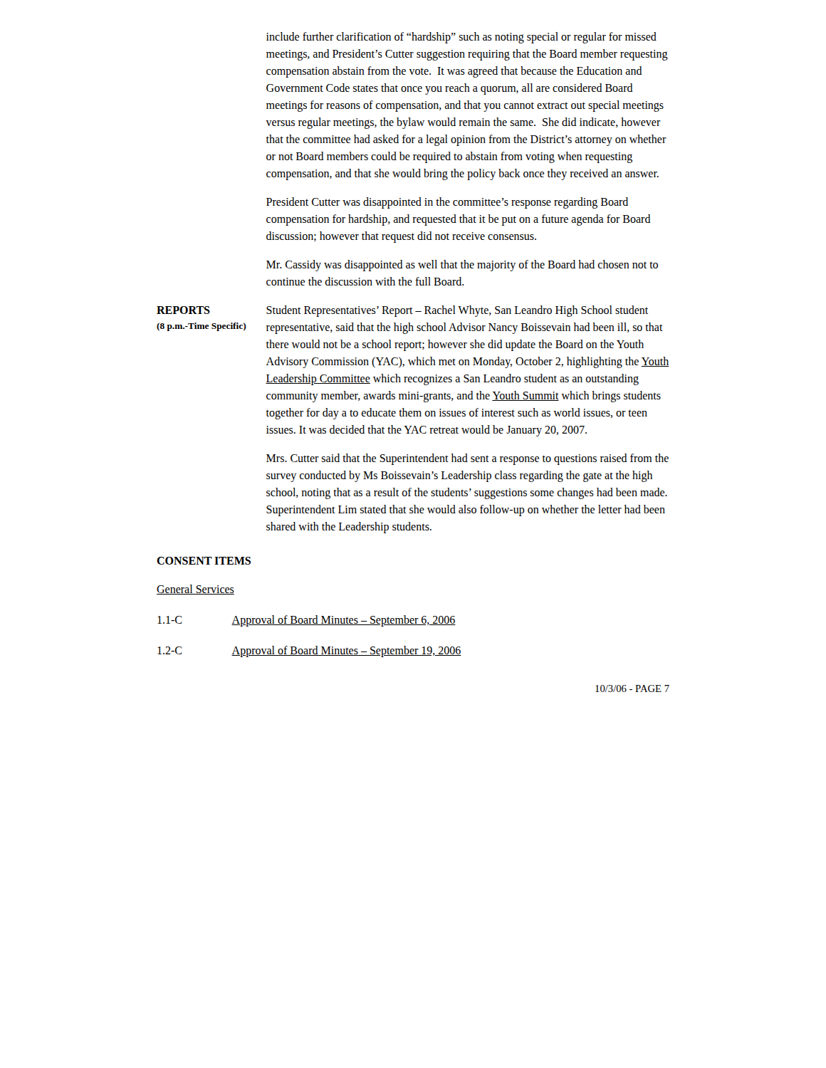include further clarification of “hardship” such as noting special or regular for missed meetings, and President’s Cutter suggestion requiring that the Board member requesting compensation abstain from the vote. It was agreed that because the Education and Government Code states that once you reach a quorum, all are considered Board meetings for reasons of compensation, and that you cannot extract out special meetings versus regular meetings, the bylaw would remain the same. She did indicate, however that the committee had asked for a legal opinion from the District’s attorney on whether or not Board members could be required to abstain from voting when requesting compensation, and that she would bring the policy back once they received an answer.
President Cutter was disappointed in the committee’s response regarding Board compensation for hardship, and requested that it be put on a future agenda for Board discussion; however that request did not receive consensus.
Mr. Cassidy was disappointed as well that the majority of the Board had chosen not to continue the discussion with the full Board.
REPORTS
(8 p.m.-Time Specific)
Student Representatives’ Report – Rachel Whyte, San Leandro High School student representative, said that the high school Advisor Nancy Boissevain had been ill, so that there would not be a school report; however she did update the Board on the Youth Advisory Commission (YAC), which met on Monday, October 2, highlighting the Youth Leadership Committee which recognizes a San Leandro student as an outstanding community member, awards mini-grants, and the Youth Summit which brings students together for day a to educate them on issues of interest such as world issues, or teen issues. It was decided that the YAC retreat would be January 20, 2007.
Mrs. Cutter said that the Superintendent had sent a response to questions raised from the survey conducted by Ms Boissevain’s Leadership class regarding the gate at the high school, noting that as a result of the students’ suggestions some changes had been made. Superintendent Lim stated that she would also follow-up on whether the letter had been shared with the Leadership students.
Consent Items
General Services
1.1-C
Approval of Board Minutes – September 6, 2006
1.2-C
Approval of Board Minutes – September 19, 2006
10/3/06 - PAGE 7